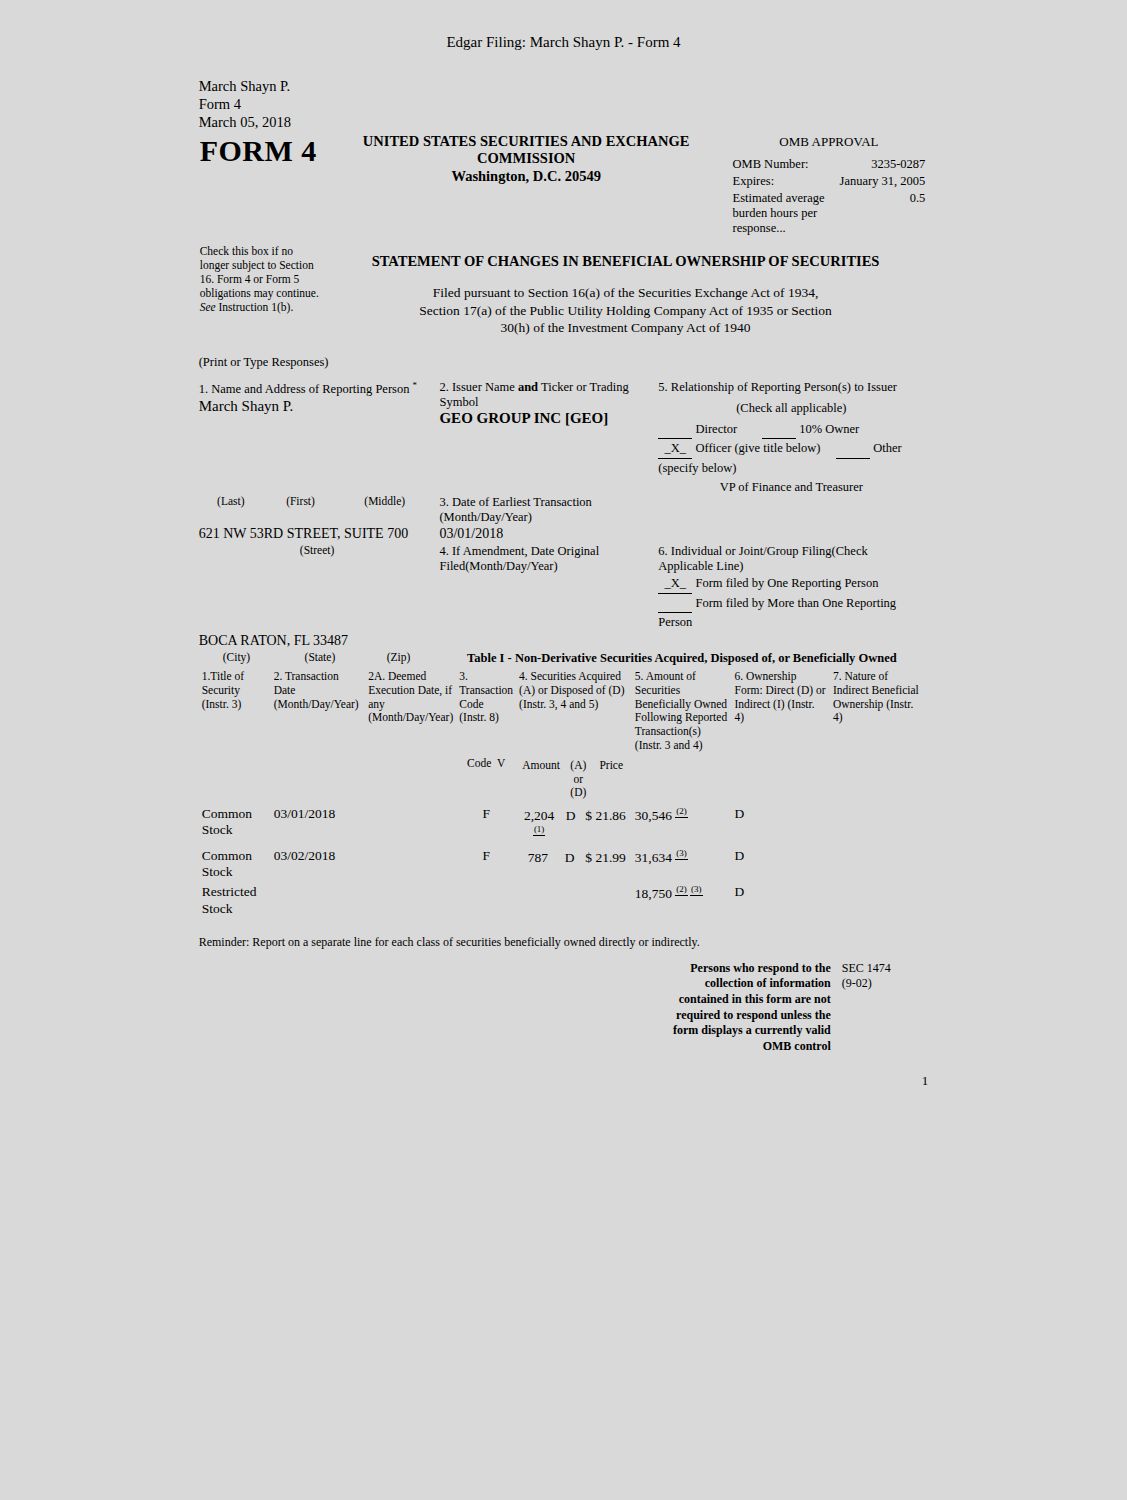Edgar Filing: March Shayn P. - Form 4
March Shayn P.
Form 4
March 05, 2018
| FORM 4 | UNITED STATES SECURITIES AND EXCHANGE COMMISSION Washington, D.C. 20549 | OMB APPROVAL / OMB Number: / 3235-0287 / / Expires: / January 31, 2005 / / Estimated average burden hours per response... / 0.5 / |
| Check this box if no longer subject to Section 16. Form 4 or Form 5 obligations may continue. See Instruction 1(b). | STATEMENT OF CHANGES IN BENEFICIAL OWNERSHIP OF SECURITIES Filed pursuant to Section 16(a) of the Securities Exchange Act of 1934, Section 17(a) of the Public Utility Holding Company Act of 1935 or Section 30(h) of the Investment Company Act of 1940 |
(Print or Type Responses)
| 1. Name and Address of Reporting Person * March Shayn P. | 2. Issuer Name and Ticker or Trading Symbol GEO GROUP INC [GEO] | 5. Relationship of Reporting Person(s) to Issuer (Check all applicable) Director 10% Owner _X_ Officer (give title below) Other (specify below) VP of Finance and Treasurer |
| / (Last) / (First) / (Middle) / | 3. Date of Earliest Transaction (Month/Day/Year) | |
| 621 NW 53RD STREET, SUITE 700 | 03/01/2018 | |
| (Street) | 4. If Amendment, Date Original Filed(Month/Day/Year) | 6. Individual or Joint/Group Filing(Check Applicable Line) _X_ Form filed by One Reporting Person Form filed by More than One Reporting Person |
| BOCA RATON, FL 33487 | | |
| / (City) / (State) / (Zip) / | Table I - Non-Derivative Securities Acquired, Disposed of, or Beneficially Owned |
| 1.Title of Security (Instr. 3) | 2. Transaction Date (Month/Day/Year) | 2A. Deemed Execution Date, if any (Month/Day/Year) | 3. Transaction Code (Instr. 8) | 4. Securities Acquired (A) or Disposed of (D) (Instr. 3, 4 and 5) | 5. Amount of Securities Beneficially Owned Following Reported Transaction(s) (Instr. 3 and 4) | 6. Ownership Form: Direct (D) or Indirect (I) (Instr. 4) | 7. Nature of Indirect Beneficial Ownership (Instr. 4) |
| --- | --- | --- | --- | --- | --- | --- | --- |
| | | | Code V | / Amount / (A) or (D) / Price / / --- / --- / --- / | | | |
| Common Stock | 03/01/2018 | | F | / 2,204 (1) / D / $ 21.86 / | 30,546 (2) | D | |
| Common Stock | 03/02/2018 | | F | / 787 / D / $ 21.99 / | 31,634 (3) | D | |
| Restricted Stock | | | | | 18,750 (2) (3) | D | |
Reminder: Report on a separate line for each class of securities beneficially owned directly or indirectly.
| | Persons who respond to the collection of information contained in this form are not required to respond unless the form displays a currently valid OMB control | SEC 1474 (9-02) |
1